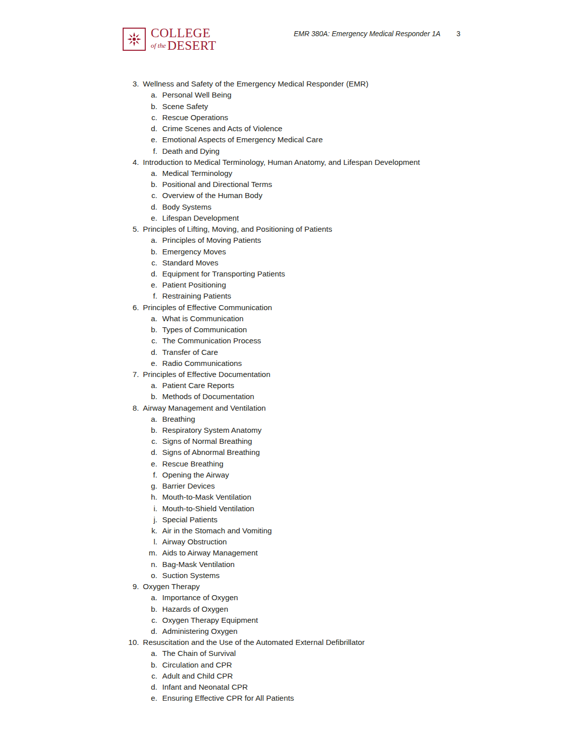COLLEGE of the DESERT
EMR 380A: Emergency Medical Responder 1A 3
3. Wellness and Safety of the Emergency Medical Responder (EMR)
a. Personal Well Being
b. Scene Safety
c. Rescue Operations
d. Crime Scenes and Acts of Violence
e. Emotional Aspects of Emergency Medical Care
f. Death and Dying
4. Introduction to Medical Terminology, Human Anatomy, and Lifespan Development
a. Medical Terminology
b. Positional and Directional Terms
c. Overview of the Human Body
d. Body Systems
e. Lifespan Development
5. Principles of Lifting, Moving, and Positioning of Patients
a. Principles of Moving Patients
b. Emergency Moves
c. Standard Moves
d. Equipment for Transporting Patients
e. Patient Positioning
f. Restraining Patients
6. Principles of Effective Communication
a. What is Communication
b. Types of Communication
c. The Communication Process
d. Transfer of Care
e. Radio Communications
7. Principles of Effective Documentation
a. Patient Care Reports
b. Methods of Documentation
8. Airway Management and Ventilation
a. Breathing
b. Respiratory System Anatomy
c. Signs of Normal Breathing
d. Signs of Abnormal Breathing
e. Rescue Breathing
f. Opening the Airway
g. Barrier Devices
h. Mouth-to-Mask Ventilation
i. Mouth-to-Shield Ventilation
j. Special Patients
k. Air in the Stomach and Vomiting
l. Airway Obstruction
m. Aids to Airway Management
n. Bag-Mask Ventilation
o. Suction Systems
9. Oxygen Therapy
a. Importance of Oxygen
b. Hazards of Oxygen
c. Oxygen Therapy Equipment
d. Administering Oxygen
10. Resuscitation and the Use of the Automated External Defibrillator
a. The Chain of Survival
b. Circulation and CPR
c. Adult and Child CPR
d. Infant and Neonatal CPR
e. Ensuring Effective CPR for All Patients